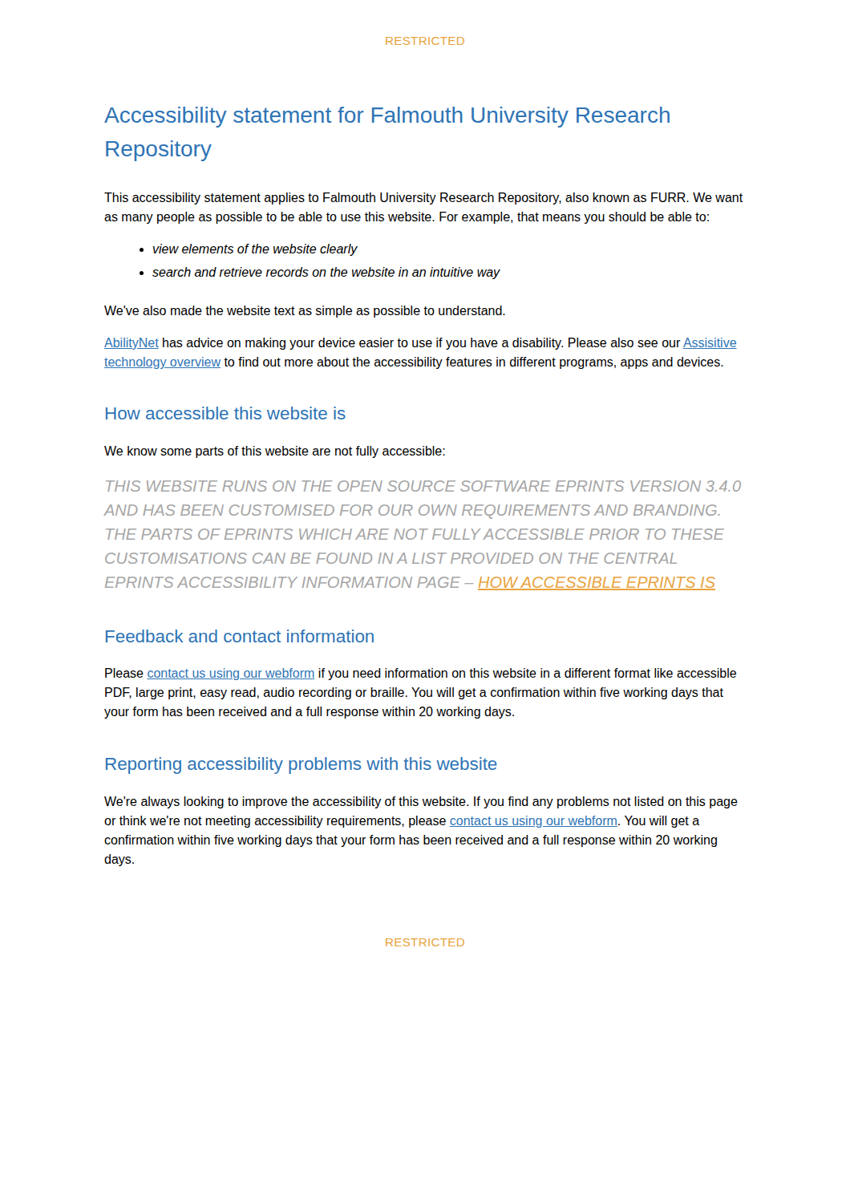RESTRICTED
Accessibility statement for Falmouth University Research Repository
This accessibility statement applies to Falmouth University Research Repository, also known as FURR. We want as many people as possible to be able to use this website. For example, that means you should be able to:
view elements of the website clearly
search and retrieve records on the website in an intuitive way
We've also made the website text as simple as possible to understand.
AbilityNet has advice on making your device easier to use if you have a disability. Please also see our Assisitive technology overview to find out more about the accessibility features in different programs, apps and devices.
How accessible this website is
We know some parts of this website are not fully accessible:
THIS WEBSITE RUNS ON THE OPEN SOURCE SOFTWARE EPRINTS VERSION 3.4.0 AND HAS BEEN CUSTOMISED FOR OUR OWN REQUIREMENTS AND BRANDING. THE PARTS OF EPRINTS WHICH ARE NOT FULLY ACCESSIBLE PRIOR TO THESE CUSTOMISATIONS CAN BE FOUND IN A LIST PROVIDED ON THE CENTRAL EPRINTS ACCESSIBILITY INFORMATION PAGE – HOW ACCESSIBLE EPRINTS IS
Feedback and contact information
Please contact us using our webform if you need information on this website in a different format like accessible PDF, large print, easy read, audio recording or braille. You will get a confirmation within five working days that your form has been received and a full response within 20 working days.
Reporting accessibility problems with this website
We're always looking to improve the accessibility of this website. If you find any problems not listed on this page or think we're not meeting accessibility requirements, please contact us using our webform. You will get a confirmation within five working days that your form has been received and a full response within 20 working days.
RESTRICTED